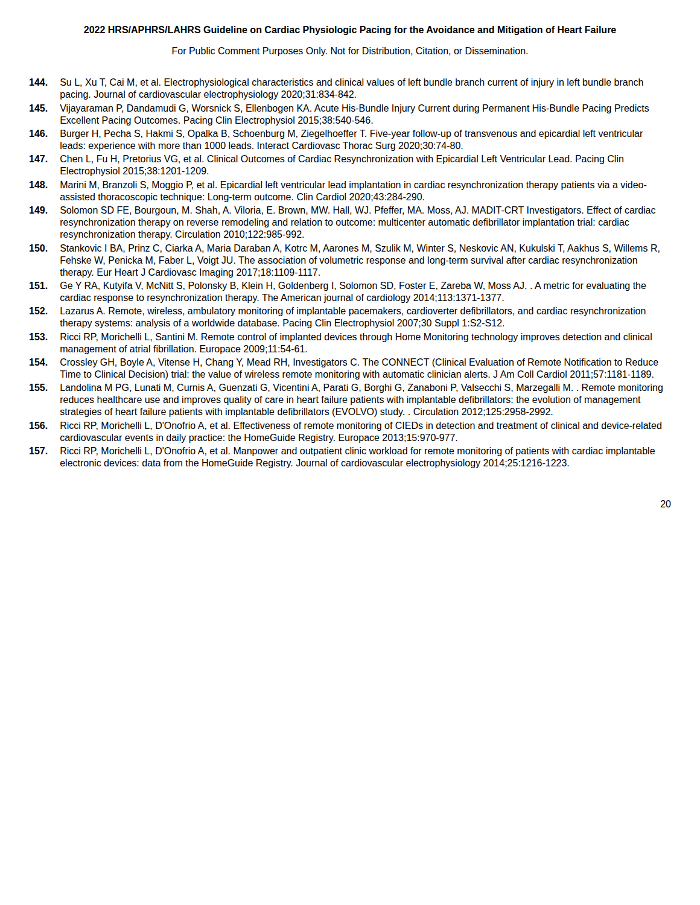2022 HRS/APHRS/LAHRS Guideline on Cardiac Physiologic Pacing for the Avoidance and Mitigation of Heart Failure
For Public Comment Purposes Only. Not for Distribution, Citation, or Dissemination.
144. Su L, Xu T, Cai M, et al. Electrophysiological characteristics and clinical values of left bundle branch current of injury in left bundle branch pacing. Journal of cardiovascular electrophysiology 2020;31:834-842.
145. Vijayaraman P, Dandamudi G, Worsnick S, Ellenbogen KA. Acute His-Bundle Injury Current during Permanent His-Bundle Pacing Predicts Excellent Pacing Outcomes. Pacing Clin Electrophysiol 2015;38:540-546.
146. Burger H, Pecha S, Hakmi S, Opalka B, Schoenburg M, Ziegelhoeffer T. Five-year follow-up of transvenous and epicardial left ventricular leads: experience with more than 1000 leads. Interact Cardiovasc Thorac Surg 2020;30:74-80.
147. Chen L, Fu H, Pretorius VG, et al. Clinical Outcomes of Cardiac Resynchronization with Epicardial Left Ventricular Lead. Pacing Clin Electrophysiol 2015;38:1201-1209.
148. Marini M, Branzoli S, Moggio P, et al. Epicardial left ventricular lead implantation in cardiac resynchronization therapy patients via a video-assisted thoracoscopic technique: Long-term outcome. Clin Cardiol 2020;43:284-290.
149. Solomon SD FE, Bourgoun, M. Shah, A. Viloria, E. Brown, MW. Hall, WJ. Pfeffer, MA. Moss, AJ. MADIT-CRT Investigators. Effect of cardiac resynchronization therapy on reverse remodeling and relation to outcome: multicenter automatic defibrillator implantation trial: cardiac resynchronization therapy. Circulation 2010;122:985-992.
150. Stankovic I BA, Prinz C, Ciarka A, Maria Daraban A, Kotrc M, Aarones M, Szulik M, Winter S, Neskovic AN, Kukulski T, Aakhus S, Willems R, Fehske W, Penicka M, Faber L, Voigt JU. The association of volumetric response and long-term survival after cardiac resynchronization therapy. Eur Heart J Cardiovasc Imaging 2017;18:1109-1117.
151. Ge Y RA, Kutyifa V, McNitt S, Polonsky B, Klein H, Goldenberg I, Solomon SD, Foster E, Zareba W, Moss AJ. . A metric for evaluating the cardiac response to resynchronization therapy. The American journal of cardiology 2014;113:1371-1377.
152. Lazarus A. Remote, wireless, ambulatory monitoring of implantable pacemakers, cardioverter defibrillators, and cardiac resynchronization therapy systems: analysis of a worldwide database. Pacing Clin Electrophysiol 2007;30 Suppl 1:S2-S12.
153. Ricci RP, Morichelli L, Santini M. Remote control of implanted devices through Home Monitoring technology improves detection and clinical management of atrial fibrillation. Europace 2009;11:54-61.
154. Crossley GH, Boyle A, Vitense H, Chang Y, Mead RH, Investigators C. The CONNECT (Clinical Evaluation of Remote Notification to Reduce Time to Clinical Decision) trial: the value of wireless remote monitoring with automatic clinician alerts. J Am Coll Cardiol 2011;57:1181-1189.
155. Landolina M PG, Lunati M, Curnis A, Guenzati G, Vicentini A, Parati G, Borghi G, Zanaboni P, Valsecchi S, Marzegalli M. . Remote monitoring reduces healthcare use and improves quality of care in heart failure patients with implantable defibrillators: the evolution of management strategies of heart failure patients with implantable defibrillators (EVOLVO) study. . Circulation 2012;125:2958-2992.
156. Ricci RP, Morichelli L, D'Onofrio A, et al. Effectiveness of remote monitoring of CIEDs in detection and treatment of clinical and device-related cardiovascular events in daily practice: the HomeGuide Registry. Europace 2013;15:970-977.
157. Ricci RP, Morichelli L, D'Onofrio A, et al. Manpower and outpatient clinic workload for remote monitoring of patients with cardiac implantable electronic devices: data from the HomeGuide Registry. Journal of cardiovascular electrophysiology 2014;25:1216-1223.
20